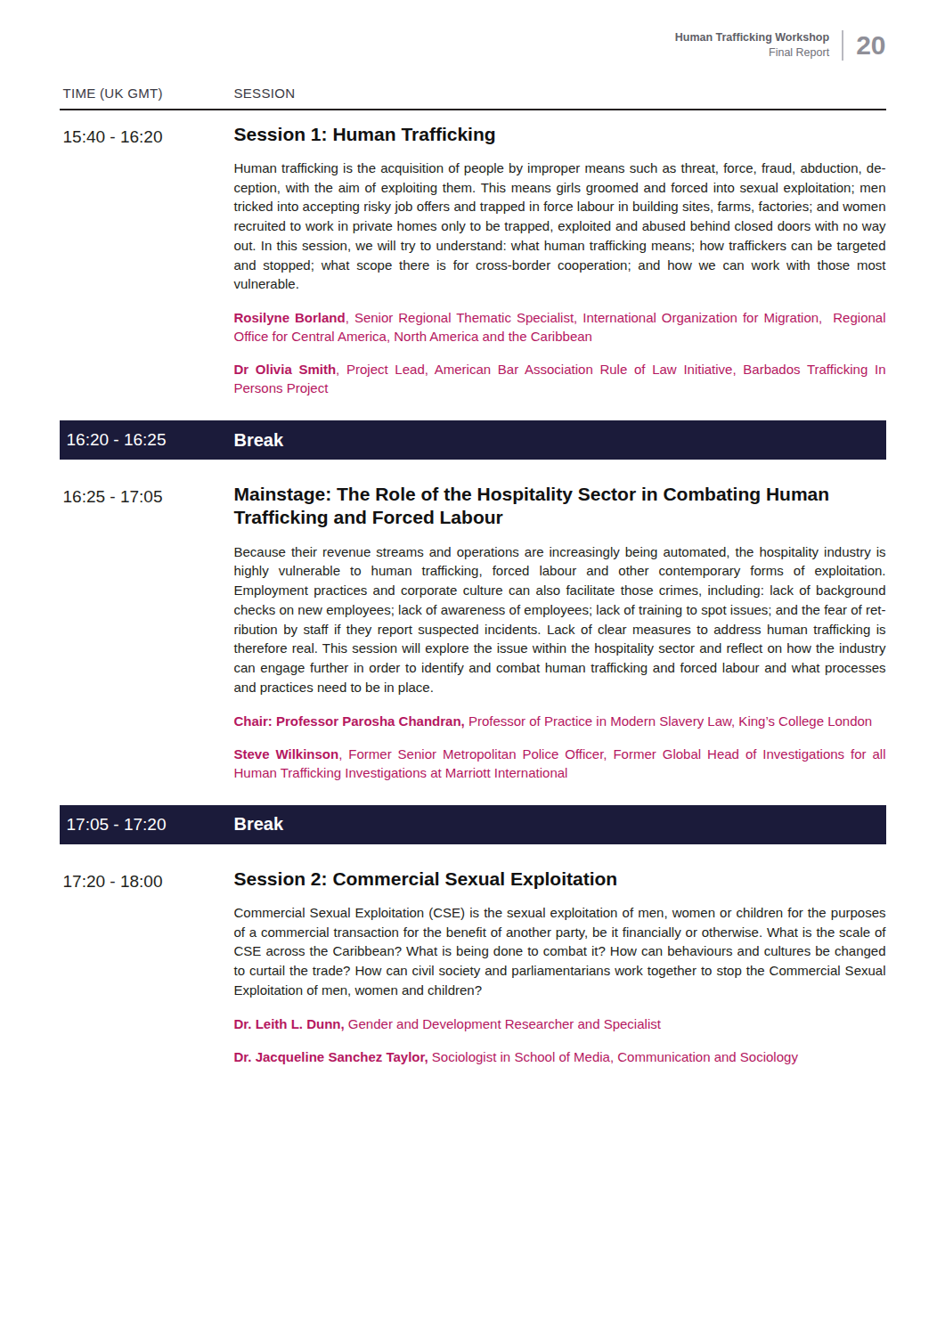Human Trafficking Workshop
Final Report
20
TIME (UK GMT)
SESSION
15:40 - 16:20
Session 1: Human Trafficking
Human trafficking is the acquisition of people by improper means such as threat, force, fraud, abduction, deception, with the aim of exploiting them. This means girls groomed and forced into sexual exploitation; men tricked into accepting risky job offers and trapped in force labour in building sites, farms, factories; and women recruited to work in private homes only to be trapped, exploited and abused behind closed doors with no way out. In this session, we will try to understand: what human trafficking means; how traffickers can be targeted and stopped; what scope there is for cross-border cooperation; and how we can work with those most vulnerable.
Rosilyne Borland, Senior Regional Thematic Specialist, International Organization for Migration, Regional Office for Central America, North America and the Caribbean
Dr Olivia Smith, Project Lead, American Bar Association Rule of Law Initiative, Barbados Trafficking In Persons Project
16:20 - 16:25
Break
16:25 - 17:05
Mainstage: The Role of the Hospitality Sector in Combating Human Trafficking and Forced Labour
Because their revenue streams and operations are increasingly being automated, the hospitality industry is highly vulnerable to human trafficking, forced labour and other contemporary forms of exploitation. Employment practices and corporate culture can also facilitate those crimes, including: lack of background checks on new employees; lack of awareness of employees; lack of training to spot issues; and the fear of retribution by staff if they report suspected incidents. Lack of clear measures to address human trafficking is therefore real. This session will explore the issue within the hospitality sector and reflect on how the industry can engage further in order to identify and combat human trafficking and forced labour and what processes and practices need to be in place.
Chair: Professor Parosha Chandran, Professor of Practice in Modern Slavery Law, King’s College London
Steve Wilkinson, Former Senior Metropolitan Police Officer, Former Global Head of Investigations for all Human Trafficking Investigations at Marriott International
17:05 - 17:20
Break
17:20 - 18:00
Session 2: Commercial Sexual Exploitation
Commercial Sexual Exploitation (CSE) is the sexual exploitation of men, women or children for the purposes of a commercial transaction for the benefit of another party, be it financially or otherwise. What is the scale of CSE across the Caribbean? What is being done to combat it? How can behaviours and cultures be changed to curtail the trade? How can civil society and parliamentarians work together to stop the Commercial Sexual Exploitation of men, women and children?
Dr. Leith L. Dunn, Gender and Development Researcher and Specialist
Dr. Jacqueline Sanchez Taylor, Sociologist in School of Media, Communication and Sociology